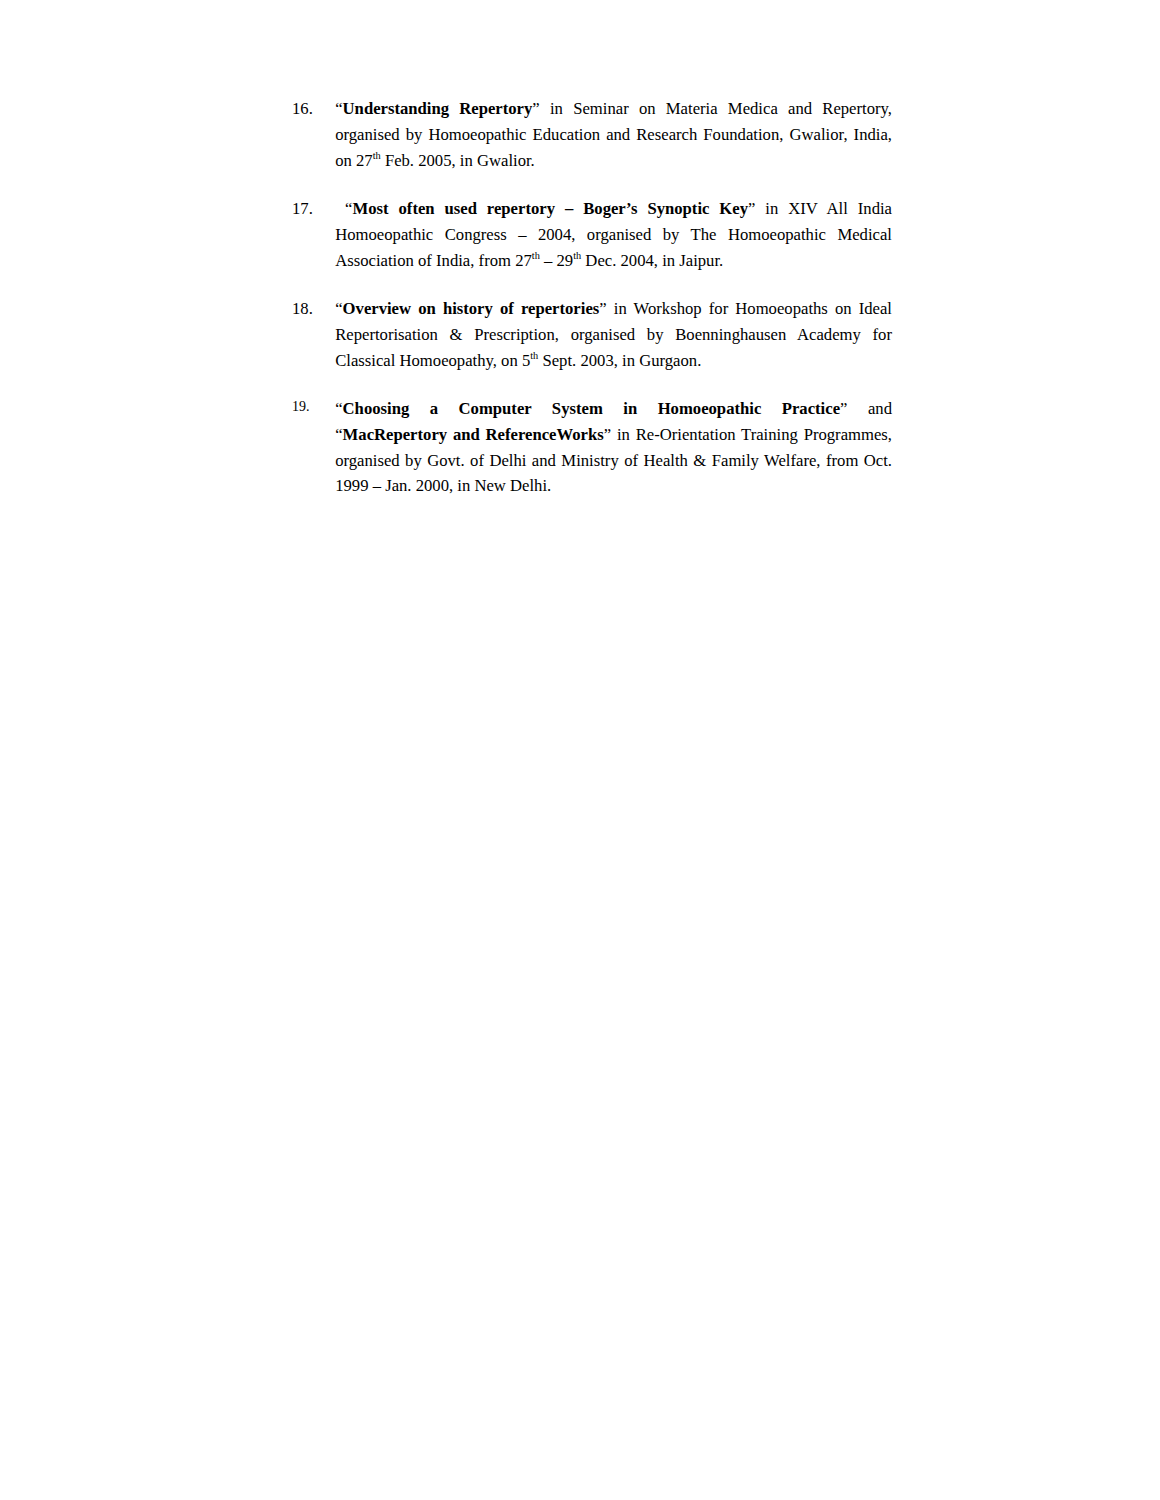16. “Understanding Repertory” in Seminar on Materia Medica and Repertory, organised by Homoeopathic Education and Research Foundation, Gwalior, India, on 27th Feb. 2005, in Gwalior.
17. “Most often used repertory – Boger’s Synoptic Key” in XIV All India Homoeopathic Congress – 2004, organised by The Homoeopathic Medical Association of India, from 27th – 29th Dec. 2004, in Jaipur.
18. “Overview on history of repertories” in Workshop for Homoeopaths on Ideal Repertorisation & Prescription, organised by Boenninghausen Academy for Classical Homoeopathy, on 5th Sept. 2003, in Gurgaon.
19. “Choosing a Computer System in Homoeopathic Practice” and “MacRepertory and ReferenceWorks” in Re-Orientation Training Programmes, organised by Govt. of Delhi and Ministry of Health & Family Welfare, from Oct. 1999 – Jan. 2000, in New Delhi.